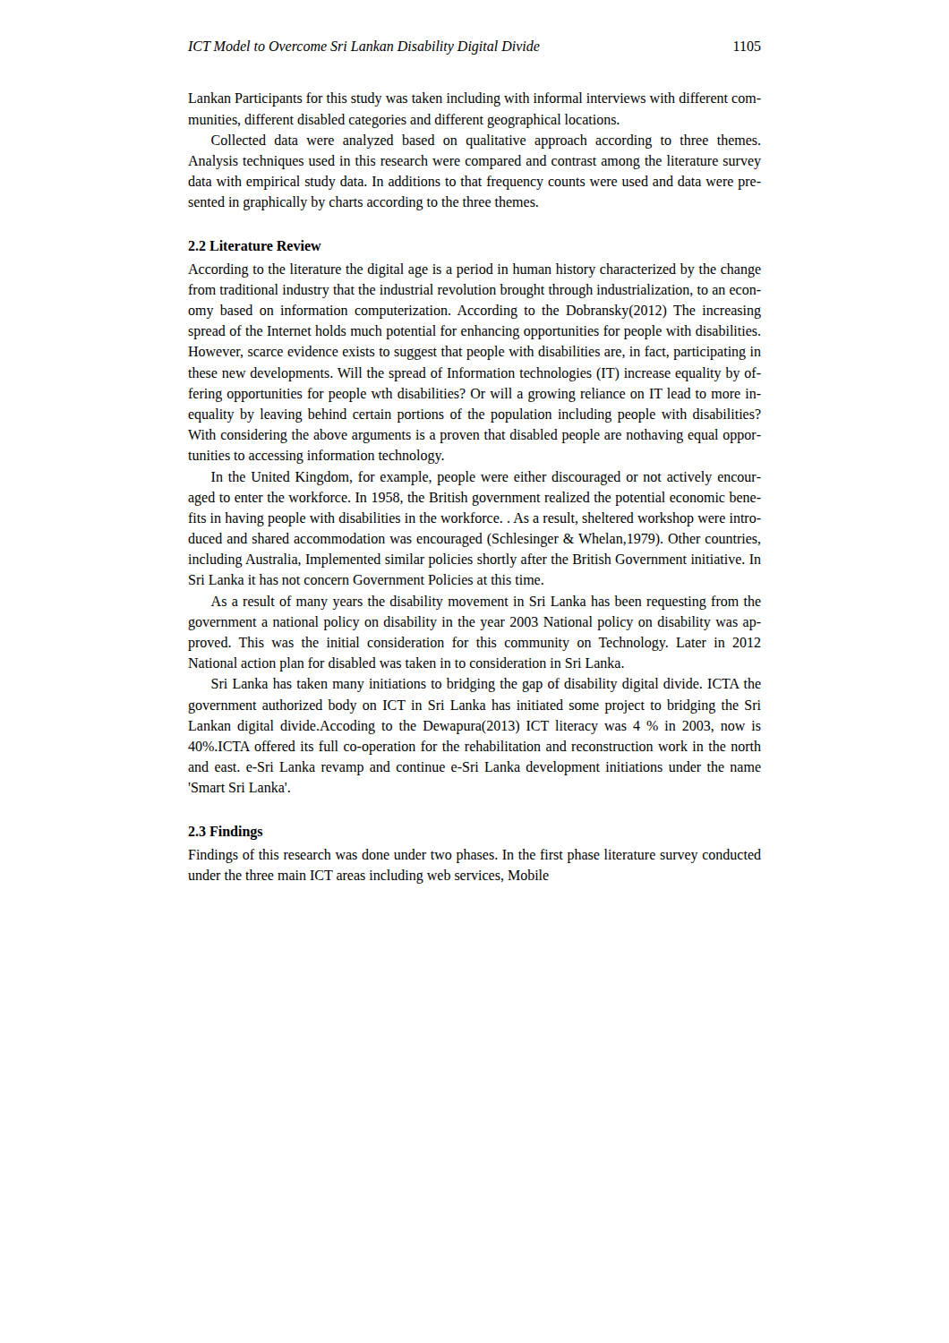ICT Model to Overcome Sri Lankan Disability Digital Divide 1105
Lankan Participants for this study was taken including with informal interviews with different communities, different disabled categories and different geographical locations.
Collected data were analyzed based on qualitative approach according to three themes. Analysis techniques used in this research were compared and contrast among the literature survey data with empirical study data. In additions to that frequency counts were used and data were presented in graphically by charts according to the three themes.
2.2 Literature Review
According to the literature the digital age is a period in human history characterized by the change from traditional industry that the industrial revolution brought through industrialization, to an economy based on information computerization. According to the Dobransky(2012) The increasing spread of the Internet holds much potential for enhancing opportunities for people with disabilities. However, scarce evidence exists to suggest that people with disabilities are, in fact, participating in these new developments. Will the spread of Information technologies (IT) increase equality by offering opportunities for people wth disabilities? Or will a growing reliance on IT lead to more inequality by leaving behind certain portions of the population including people with disabilities? With considering the above arguments is a proven that disabled people are nothaving equal opportunities to accessing information technology.
In the United Kingdom, for example, people were either discouraged or not actively encouraged to enter the workforce. In 1958, the British government realized the potential economic benefits in having people with disabilities in the workforce. . As a result, sheltered workshop were introduced and shared accommodation was encouraged (Schlesinger & Whelan,1979). Other countries, including Australia, Implemented similar policies shortly after the British Government initiative. In Sri Lanka it has not concern Government Policies at this time.
As a result of many years the disability movement in Sri Lanka has been requesting from the government a national policy on disability in the year 2003 National policy on disability was approved. This was the initial consideration for this community on Technology. Later in 2012 National action plan for disabled was taken in to consideration in Sri Lanka.
Sri Lanka has taken many initiations to bridging the gap of disability digital divide. ICTA the government authorized body on ICT in Sri Lanka has initiated some project to bridging the Sri Lankan digital divide.Accoding to the Dewapura(2013) ICT literacy was 4 % in 2003, now is 40%.ICTA offered its full co-operation for the rehabilitation and reconstruction work in the north and east. e-Sri Lanka revamp and continue e-Sri Lanka development initiations under the name 'Smart Sri Lanka'.
2.3 Findings
Findings of this research was done under two phases. In the first phase literature survey conducted under the three main ICT areas including web services, Mobile